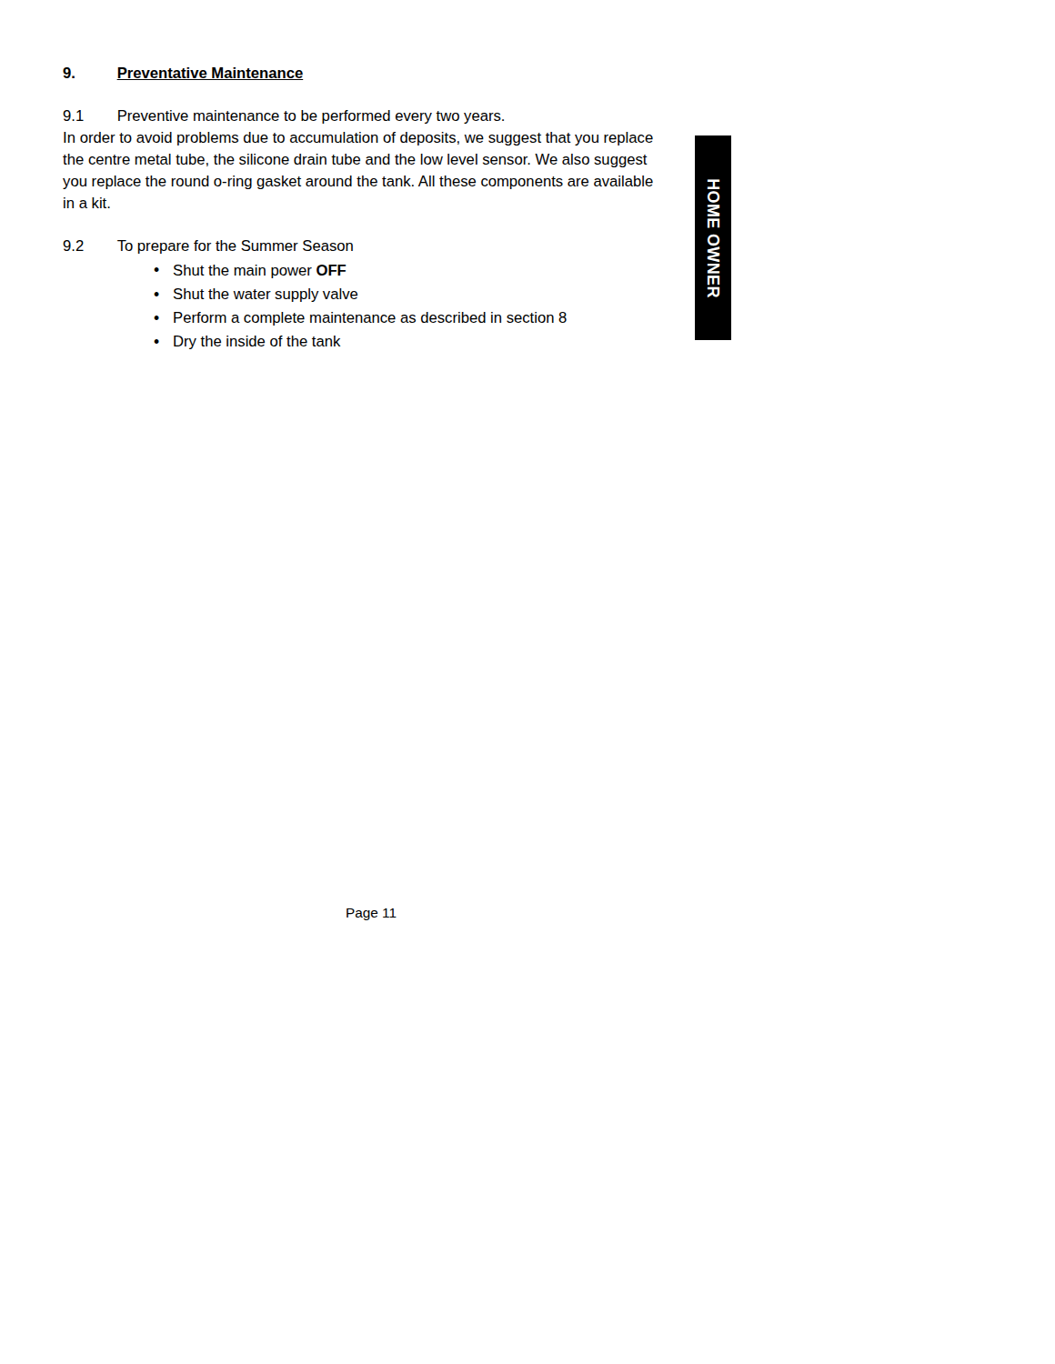HOME OWNER
9. Preventative Maintenance
9.1
Preventive maintenance to be performed every two years.
In order to avoid problems due to accumulation of deposits, we suggest that you replace the centre metal tube, the silicone drain tube and the low level sensor. We also suggest you replace the round o-ring gasket around the tank. All these components are available in a kit.
9.2
To prepare for the Summer Season
Shut the main power OFF
Shut the water supply valve
Perform a complete maintenance as described in section 8
Dry the inside of the tank
Page 11